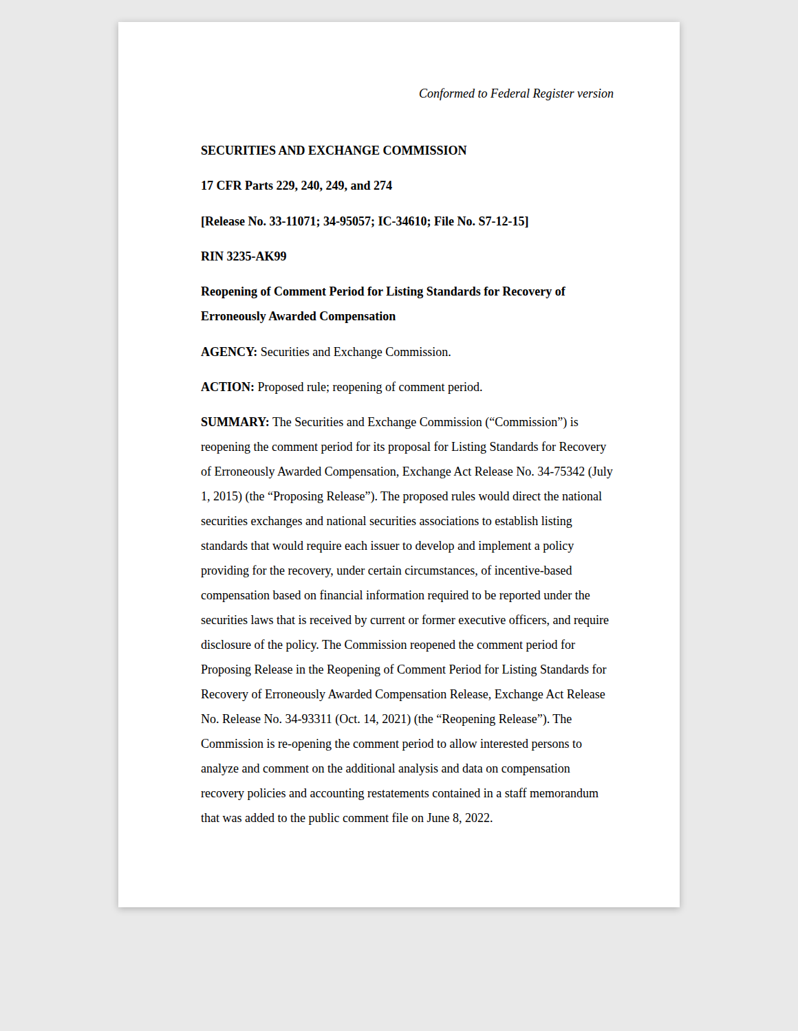Conformed to Federal Register version
SECURITIES AND EXCHANGE COMMISSION
17 CFR Parts 229, 240, 249, and 274
[Release No. 33-11071; 34-95057; IC-34610; File No. S7-12-15]
RIN 3235-AK99
Reopening of Comment Period for Listing Standards for Recovery of Erroneously Awarded Compensation
AGENCY: Securities and Exchange Commission.
ACTION: Proposed rule; reopening of comment period.
SUMMARY: The Securities and Exchange Commission (“Commission”) is reopening the comment period for its proposal for Listing Standards for Recovery of Erroneously Awarded Compensation, Exchange Act Release No. 34-75342 (July 1, 2015) (the “Proposing Release”). The proposed rules would direct the national securities exchanges and national securities associations to establish listing standards that would require each issuer to develop and implement a policy providing for the recovery, under certain circumstances, of incentive-based compensation based on financial information required to be reported under the securities laws that is received by current or former executive officers, and require disclosure of the policy. The Commission reopened the comment period for Proposing Release in the Reopening of Comment Period for Listing Standards for Recovery of Erroneously Awarded Compensation Release, Exchange Act Release No. Release No. 34-93311 (Oct. 14, 2021) (the “Reopening Release”). The Commission is re-opening the comment period to allow interested persons to analyze and comment on the additional analysis and data on compensation recovery policies and accounting restatements contained in a staff memorandum that was added to the public comment file on June 8, 2022.